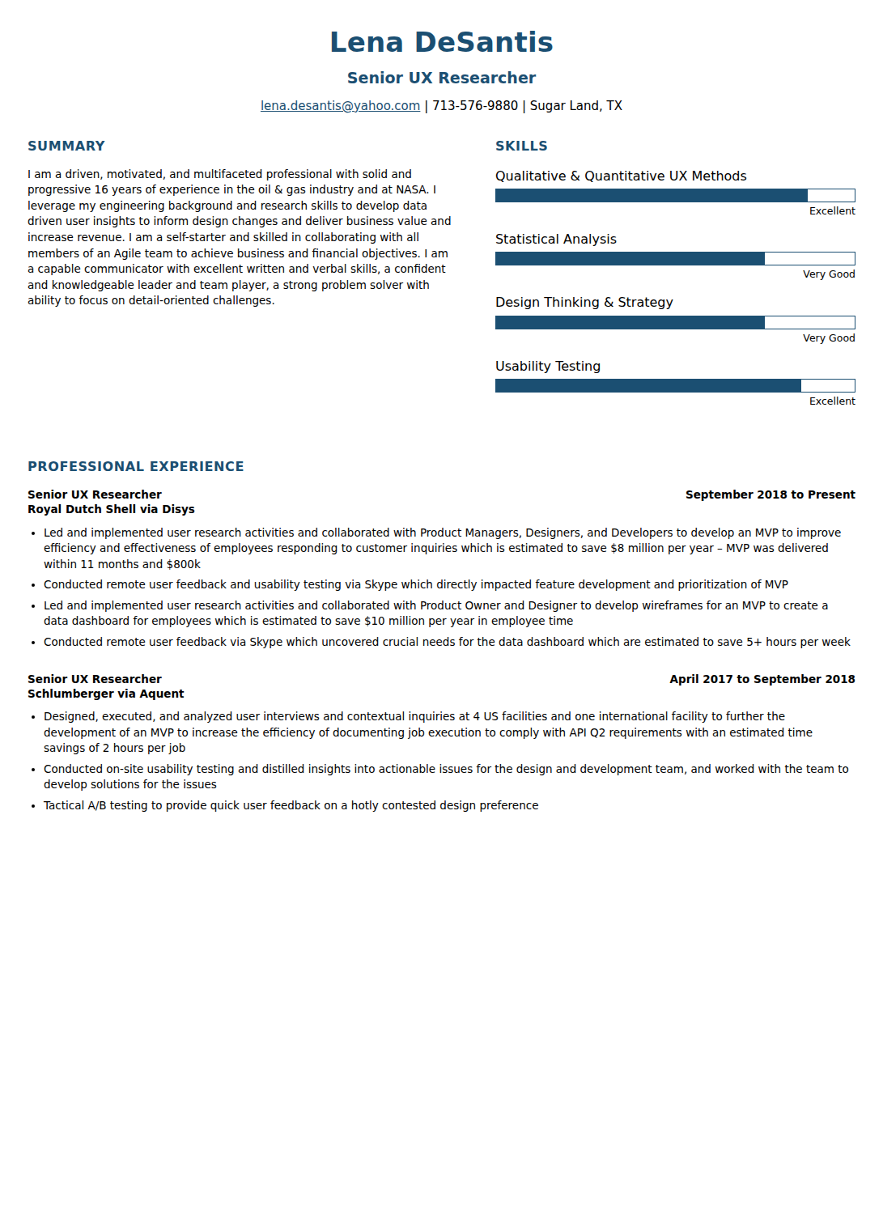Lena DeSantis
Senior UX Researcher
lena.desantis@yahoo.com | 713-576-9880 | Sugar Land, TX
Summary
I am a driven, motivated, and multifaceted professional with solid and progressive 16 years of experience in the oil & gas industry and at NASA. I leverage my engineering background and research skills to develop data driven user insights to inform design changes and deliver business value and increase revenue. I am a self-starter and skilled in collaborating with all members of an Agile team to achieve business and financial objectives. I am a capable communicator with excellent written and verbal skills, a confident and knowledgeable leader and team player, a strong problem solver with ability to focus on detail-oriented challenges.
Skills
Qualitative & Quantitative UX Methods
Excellent
Statistical Analysis
Very Good
Design Thinking & Strategy
Very Good
Usability Testing
Excellent
Professional Experience
Senior UX Researcher
Royal Dutch Shell via Disys
September 2018 to Present
Led and implemented user research activities and collaborated with Product Managers, Designers, and Developers to develop an MVP to improve efficiency and effectiveness of employees responding to customer inquiries which is estimated to save $8 million per year – MVP was delivered within 11 months and $800k
Conducted remote user feedback and usability testing via Skype which directly impacted feature development and prioritization of MVP
Led and implemented user research activities and collaborated with Product Owner and Designer to develop wireframes for an MVP to create a data dashboard for employees which is estimated to save $10 million per year in employee time
Conducted remote user feedback via Skype which uncovered crucial needs for the data dashboard which are estimated to save 5+ hours per week
Senior UX Researcher
Schlumberger via Aquent
April 2017 to September 2018
Designed, executed, and analyzed user interviews and contextual inquiries at 4 US facilities and one international facility to further the development of an MVP to increase the efficiency of documenting job execution to comply with API Q2 requirements with an estimated time savings of 2 hours per job
Conducted on-site usability testing and distilled insights into actionable issues for the design and development team, and worked with the team to develop solutions for the issues
Tactical A/B testing to provide quick user feedback on a hotly contested design preference